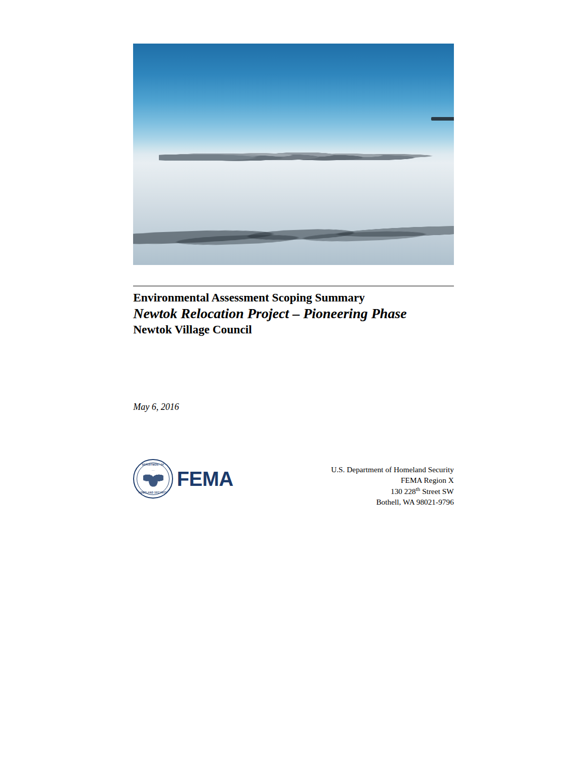Environmental Assessment Scoping Summary
Newtok Relocation Project – Pioneering Phase
Newtok Village Council
May 6, 2016
DEPARTMENT OF
HOMELAND SECURITY
FEMA
U.S. Department of Homeland Security
FEMA Region X
130 228th Street SW
Bothell, WA 98021-9796